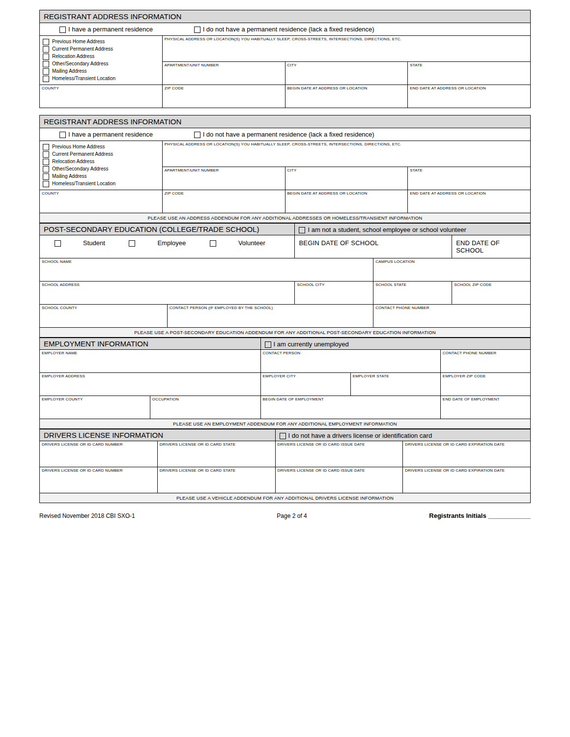| REGISTRANT ADDRESS INFORMATION |
| I have a permanent residence I do not have a permanent residence (lack a fixed residence) |
| Previous Home Address Current Permanent Address Relocation Address Other/Secondary Address Mailing Address Homeless/Transient Location | PHYSICAL ADDRESS OR LOCATION(S) YOU HABITUALLY SLEEP, CROSS-STREETS, INTERSECTIONS, DIRECTIONS, ETC. |
| APARTMENT/UNIT NUMBER | CITY | STATE |
| COUNTY | ZIP CODE | BEGIN DATE AT ADDRESS OR LOCATION | END DATE AT ADDRESS OR LOCATION |
| REGISTRANT ADDRESS INFORMATION |
| I have a permanent residence I do not have a permanent residence (lack a fixed residence) |
| Previous Home Address Current Permanent Address Relocation Address Other/Secondary Address Mailing Address Homeless/Transient Location | PHYSICAL ADDRESS OR LOCATION(S) YOU HABITUALLY SLEEP, CROSS-STREETS, INTERSECTIONS, DIRECTIONS, ETC. |
| APARTMENT/UNIT NUMBER | CITY | STATE |
| COUNTY | ZIP CODE | BEGIN DATE AT ADDRESS OR LOCATION | END DATE AT ADDRESS OR LOCATION |
| PLEASE USE AN ADDRESS ADDENDUM FOR ANY ADDITIONAL ADDRESSES OR HOMELESS/TRANSIENT INFORMATION |
| POST-SECONDARY EDUCATION (COLLEGE/TRADE SCHOOL) | I am not a student, school employee or school volunteer |
| Student Employee Volunteer | BEGIN DATE OF SCHOOL | END DATE OF SCHOOL |
| SCHOOL NAME | CAMPUS LOCATION |
| SCHOOL ADDRESS | SCHOOL CITY | SCHOOL STATE | SCHOOL ZIP CODE |
| SCHOOL COUNTY | CONTACT PERSON (IF EMPLOYED BY THE SCHOOL) | CONTACT PHONE NUMBER |
| PLEASE USE A POST-SECONDARY EDUCATION ADDENDUM FOR ANY ADDITIONAL POST-SECONDARY EDUCATION INFORMATION |
| EMPLOYMENT INFORMATION | I am currently unemployed |
| EMPLOYER NAME | CONTACT PERSON | CONTACT PHONE NUMBER |
| EMPLOYER ADDRESS | EMPLOYER CITY | EMPLOYER STATE | EMPLOYER ZIP CODE |
| EMPLOYER COUNTY | OCCUPATION | BEGIN DATE OF EMPLOYMENT | END DATE OF EMPLOYMENT |
| PLEASE USE AN EMPLOYMENT ADDENDUM FOR ANY ADDITIONAL EMPLOYMENT INFORMATION |
| DRIVERS LICENSE INFORMATION | I do not have a drivers license or identification card |
| DRIVERS LICENSE OR ID CARD NUMBER | DRIVERS LICENSE OR ID CARD STATE | DRIVERS LICENSE OR ID CARD ISSUE DATE | DRIVERS LICENSE OR ID CARD EXPIRATION DATE |
| DRIVERS LICENSE OR ID CARD NUMBER | DRIVERS LICENSE OR ID CARD STATE | DRIVERS LICENSE OR ID CARD ISSUE DATE | DRIVERS LICENSE OR ID CARD EXPIRATION DATE |
| PLEASE USE A VEHICLE ADDENDUM FOR ANY ADDITIONAL DRIVERS LICENSE INFORMATION |
Revised November 2018 CBI SXO-1
Page 2 of 4
Registrants Initials ____________